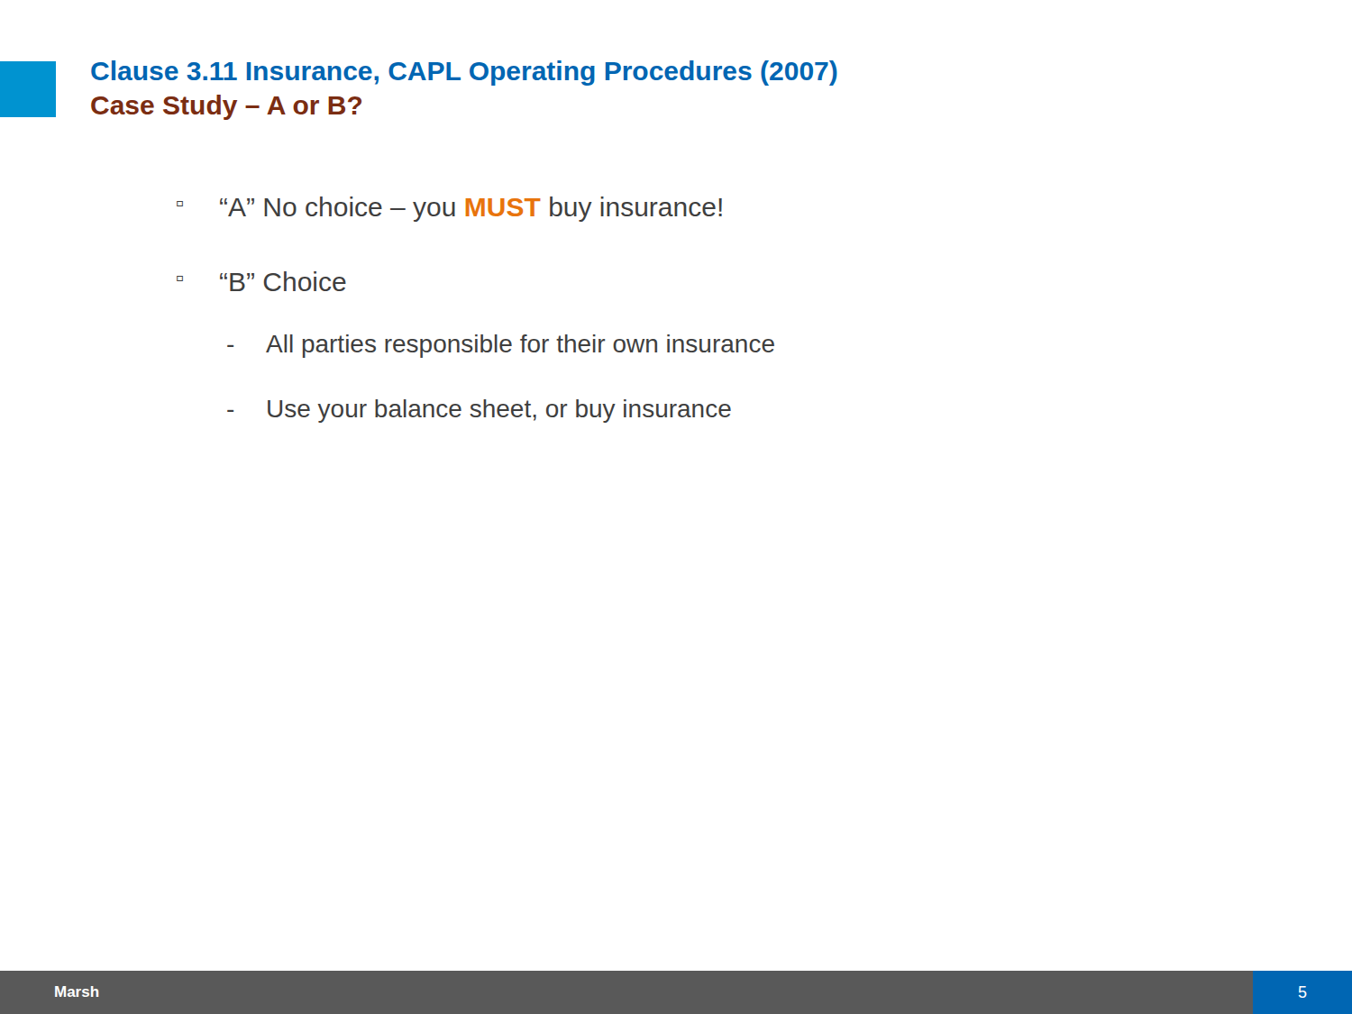Clause 3.11 Insurance, CAPL Operating Procedures (2007)
Case Study – A or B?
“A” No choice – you MUST buy insurance!
“B” Choice
All parties responsible for their own insurance
Use your balance sheet, or buy insurance
Marsh
5